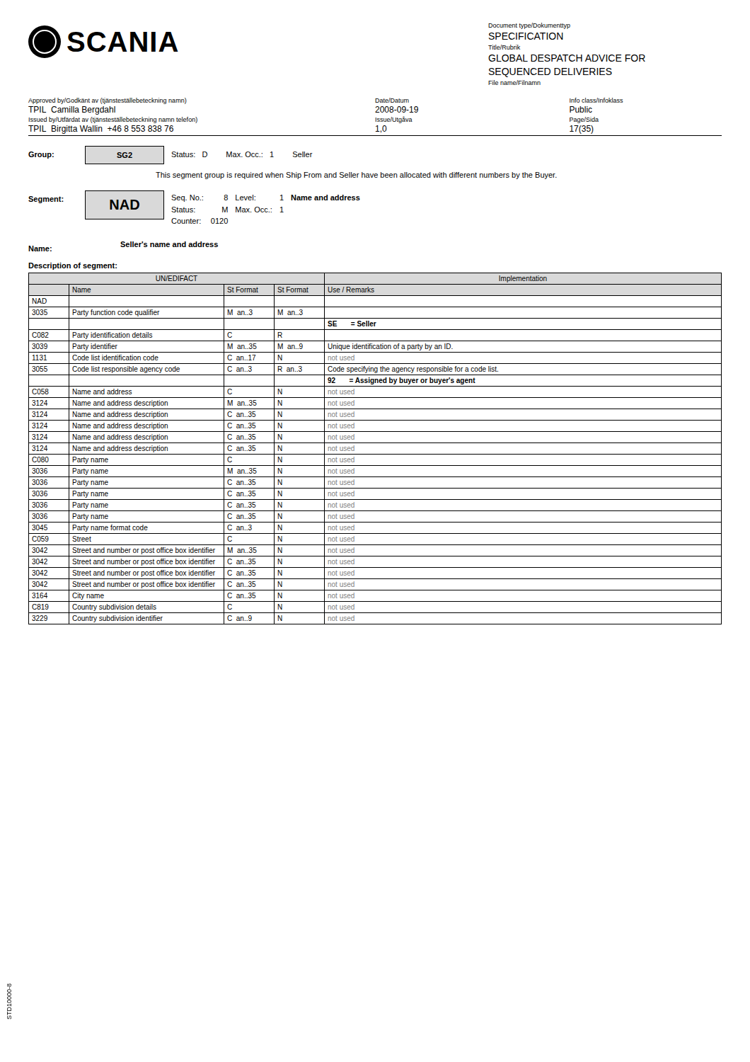SCANIA
Document type/Dokumenttyp
SPECIFICATION
Title/Rubrik
GLOBAL DESPATCH ADVICE FOR
SEQUENCED DELIVERIES
File name/Filnamn
| Approved by/Godkänt av (tjänsteställebeteckning namn) | Date/Datum | Info class/Infoklass |
| TPIL Camilla Bergdahl | 2008-09-19 | Public |
| Issued by/Utfärdat av (tjänsteställebeteckning namn telefon) | Issue/Utgåva | Page/Sida |
| TPIL Birgitta Wallin +46 8 553 838 76 | 1,0 | 17(35) |
Group:
SG2
Status: D Max. Occ.: 1 Seller
This segment group is required when Ship From and Seller have been allocated with different numbers by the Buyer.
Segment:
NAD
| Seq. No.: | 8 | Level: | 1 | Name and address |
| Status: | M | Max. Occ.: | 1 | |
| Counter: | 0120 | | | |
Name:
Seller's name and address
Description of segment:
| UN/EDIFACT | Implementation |
| --- | --- |
| | Name | St Format | St Format | Use / Remarks |
| NAD | | | | |
| 3035 | Party function code qualifier | M an..3 | M an..3 | |
| | | | | SE = Seller |
| C082 | Party identification details | C | R | |
| 3039 | Party identifier | M an..35 | M an..9 | Unique identification of a party by an ID. |
| 1131 | Code list identification code | C an..17 | N | not used |
| 3055 | Code list responsible agency code | C an..3 | R an..3 | Code specifying the agency responsible for a code list. |
| | | | | 92 = Assigned by buyer or buyer's agent |
| C058 | Name and address | C | N | not used |
| 3124 | Name and address description | M an..35 | N | not used |
| 3124 | Name and address description | C an..35 | N | not used |
| 3124 | Name and address description | C an..35 | N | not used |
| 3124 | Name and address description | C an..35 | N | not used |
| 3124 | Name and address description | C an..35 | N | not used |
| C080 | Party name | C | N | not used |
| 3036 | Party name | M an..35 | N | not used |
| 3036 | Party name | C an..35 | N | not used |
| 3036 | Party name | C an..35 | N | not used |
| 3036 | Party name | C an..35 | N | not used |
| 3036 | Party name | C an..35 | N | not used |
| 3045 | Party name format code | C an..3 | N | not used |
| C059 | Street | C | N | not used |
| 3042 | Street and number or post office box identifier | M an..35 | N | not used |
| 3042 | Street and number or post office box identifier | C an..35 | N | not used |
| 3042 | Street and number or post office box identifier | C an..35 | N | not used |
| 3042 | Street and number or post office box identifier | C an..35 | N | not used |
| 3164 | City name | C an..35 | N | not used |
| C819 | Country subdivision details | C | N | not used |
| 3229 | Country subdivision identifier | C an..9 | N | not used |
STD10000-8